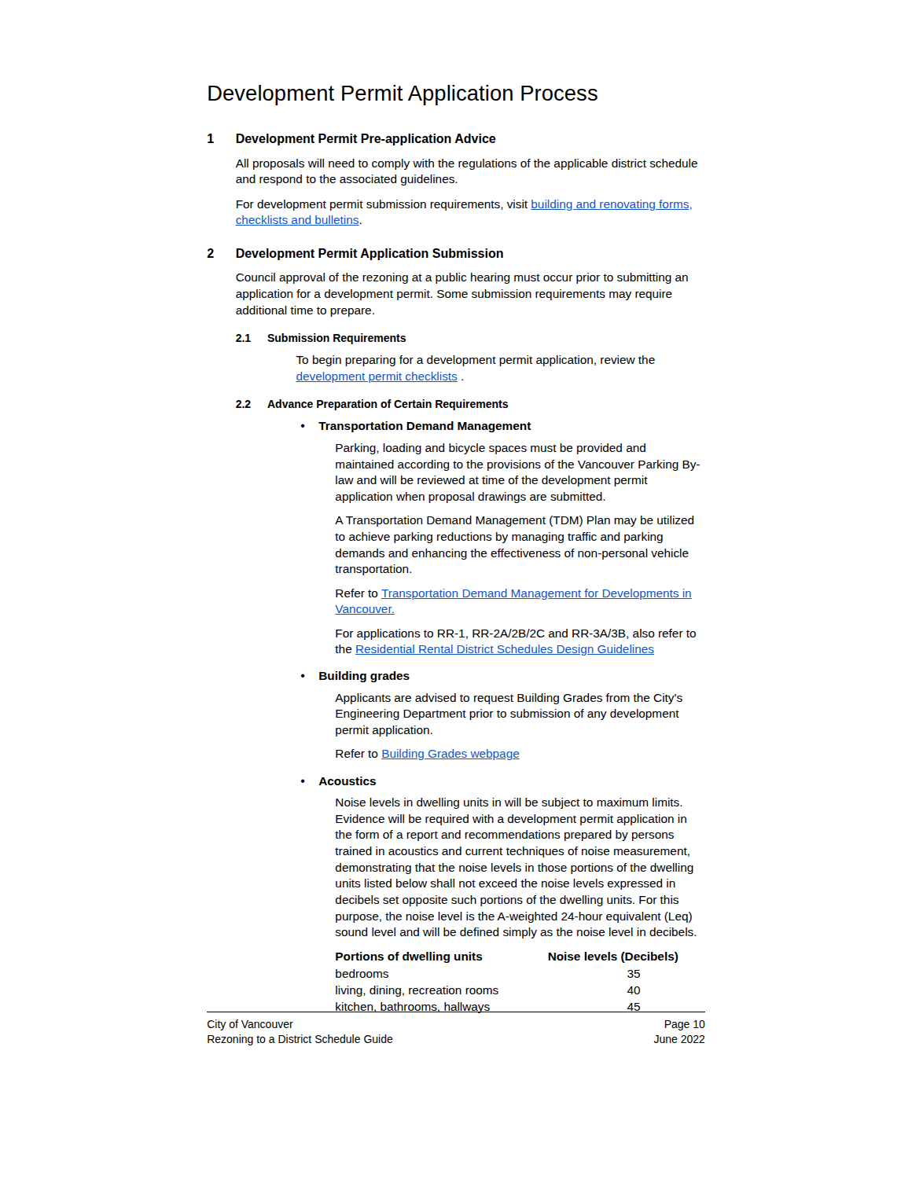Development Permit Application Process
1 Development Permit Pre-application Advice
All proposals will need to comply with the regulations of the applicable district schedule and respond to the associated guidelines.
For development permit submission requirements, visit building and renovating forms, checklists and bulletins.
2 Development Permit Application Submission
Council approval of the rezoning at a public hearing must occur prior to submitting an application for a development permit. Some submission requirements may require additional time to prepare.
2.1 Submission Requirements
To begin preparing for a development permit application, review the development permit checklists .
2.2 Advance Preparation of Certain Requirements
Transportation Demand Management
Parking, loading and bicycle spaces must be provided and maintained according to the provisions of the Vancouver Parking By-law and will be reviewed at time of the development permit application when proposal drawings are submitted.
A Transportation Demand Management (TDM) Plan may be utilized to achieve parking reductions by managing traffic and parking demands and enhancing the effectiveness of non-personal vehicle transportation.
Refer to Transportation Demand Management for Developments in Vancouver.
For applications to RR-1, RR-2A/2B/2C and RR-3A/3B, also refer to the Residential Rental District Schedules Design Guidelines
Building grades
Applicants are advised to request Building Grades from the City's Engineering Department prior to submission of any development permit application.
Refer to Building Grades webpage
Acoustics
Noise levels in dwelling units in will be subject to maximum limits. Evidence will be required with a development permit application in the form of a report and recommendations prepared by persons trained in acoustics and current techniques of noise measurement, demonstrating that the noise levels in those portions of the dwelling units listed below shall not exceed the noise levels expressed in decibels set opposite such portions of the dwelling units. For this purpose, the noise level is the A-weighted 24-hour equivalent (Leq) sound level and will be defined simply as the noise level in decibels.
| Portions of dwelling units | Noise levels (Decibels) |
| --- | --- |
| bedrooms | 35 |
| living, dining, recreation rooms | 40 |
| kitchen, bathrooms, hallways | 45 |
City of Vancouver
Page 10
Rezoning to a District Schedule Guide
June 2022